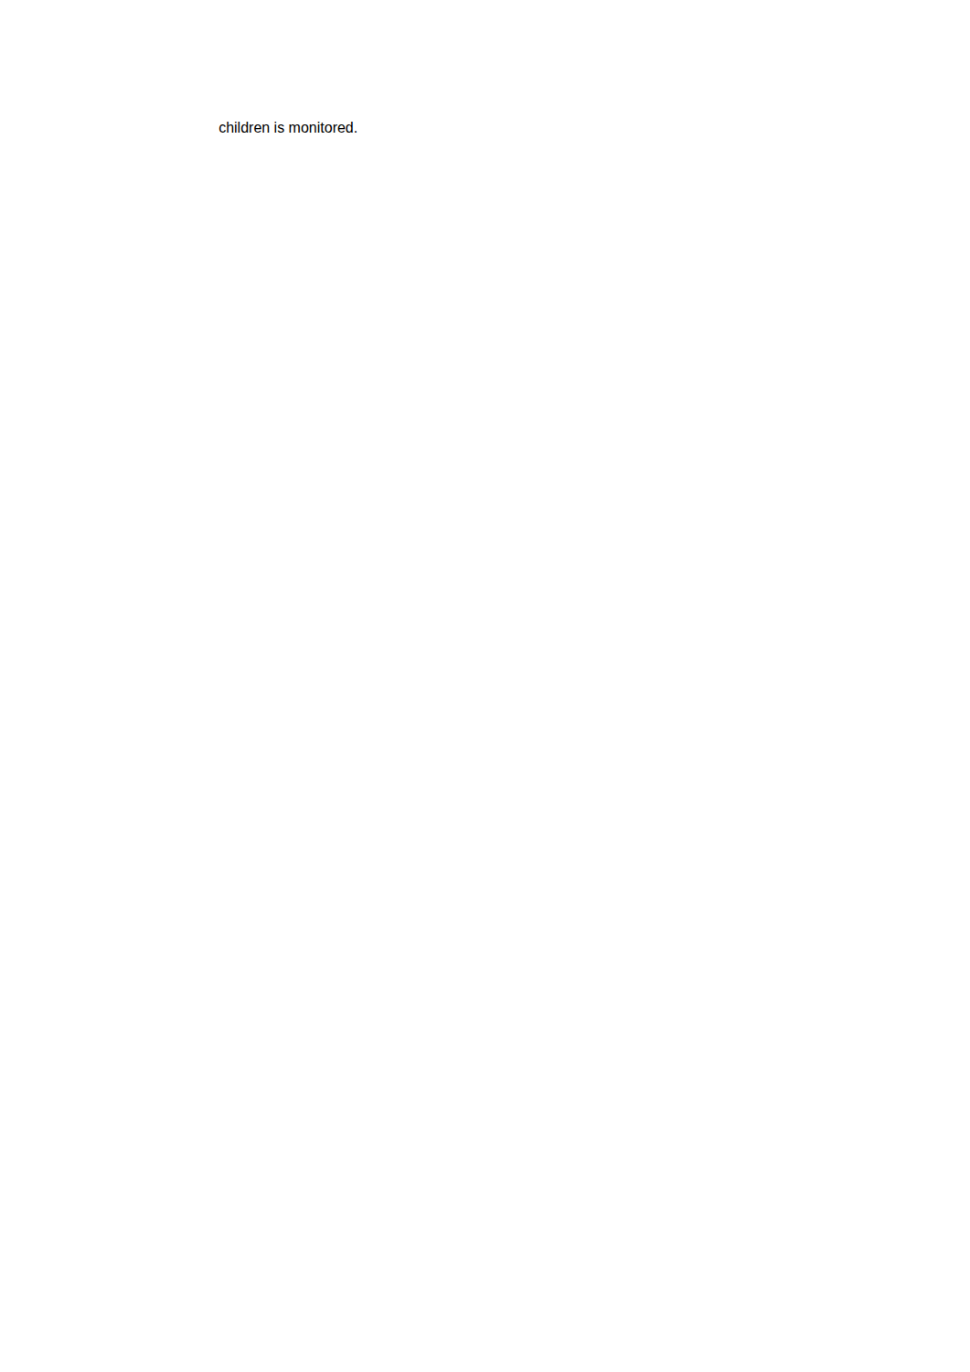children is monitored.